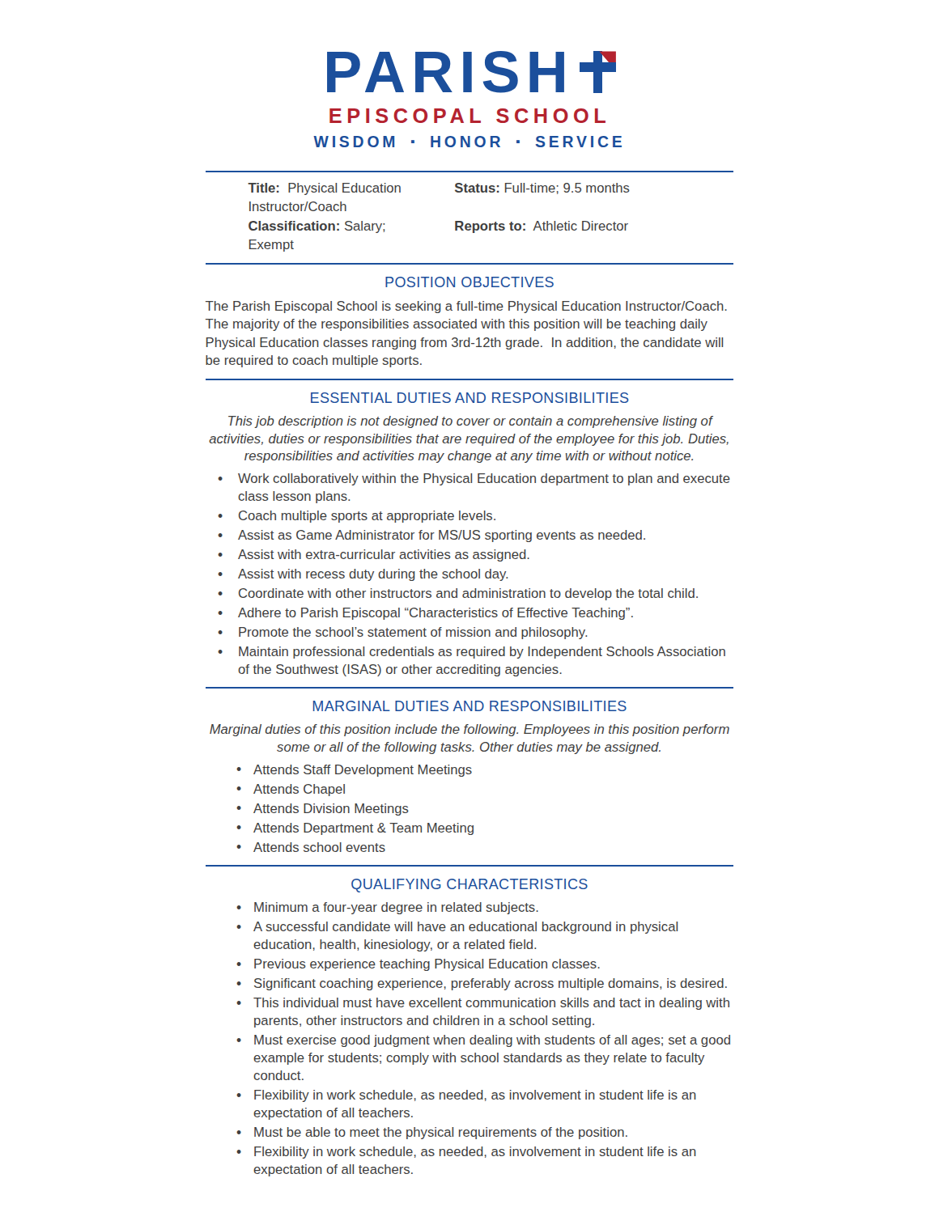PARISH
EPISCOPAL SCHOOL
WISDOM ▪ HONOR ▪ SERVICE
| Title: Physical Education Instructor/Coach | Status: Full-time; 9.5 months |
| Classification: Salary; Exempt | Reports to: Athletic Director |
POSITION OBJECTIVES
The Parish Episcopal School is seeking a full-time Physical Education Instructor/Coach. The majority of the responsibilities associated with this position will be teaching daily Physical Education classes ranging from 3rd-12th grade. In addition, the candidate will be required to coach multiple sports.
ESSENTIAL DUTIES AND RESPONSIBILITIES
This job description is not designed to cover or contain a comprehensive listing of activities, duties or responsibilities that are required of the employee for this job. Duties, responsibilities and activities may change at any time with or without notice.
Work collaboratively within the Physical Education department to plan and execute class lesson plans.
Coach multiple sports at appropriate levels.
Assist as Game Administrator for MS/US sporting events as needed.
Assist with extra-curricular activities as assigned.
Assist with recess duty during the school day.
Coordinate with other instructors and administration to develop the total child.
Adhere to Parish Episcopal “Characteristics of Effective Teaching”.
Promote the school’s statement of mission and philosophy.
Maintain professional credentials as required by Independent Schools Association of the Southwest (ISAS) or other accrediting agencies.
MARGINAL DUTIES AND RESPONSIBILITIES
Marginal duties of this position include the following. Employees in this position perform some or all of the following tasks. Other duties may be assigned.
Attends Staff Development Meetings
Attends Chapel
Attends Division Meetings
Attends Department & Team Meeting
Attends school events
QUALIFYING CHARACTERISTICS
Minimum a four-year degree in related subjects.
A successful candidate will have an educational background in physical education, health, kinesiology, or a related field.
Previous experience teaching Physical Education classes.
Significant coaching experience, preferably across multiple domains, is desired.
This individual must have excellent communication skills and tact in dealing with parents, other instructors and children in a school setting.
Must exercise good judgment when dealing with students of all ages; set a good example for students; comply with school standards as they relate to faculty conduct.
Flexibility in work schedule, as needed, as involvement in student life is an expectation of all teachers.
Must be able to meet the physical requirements of the position.
Flexibility in work schedule, as needed, as involvement in student life is an expectation of all teachers.